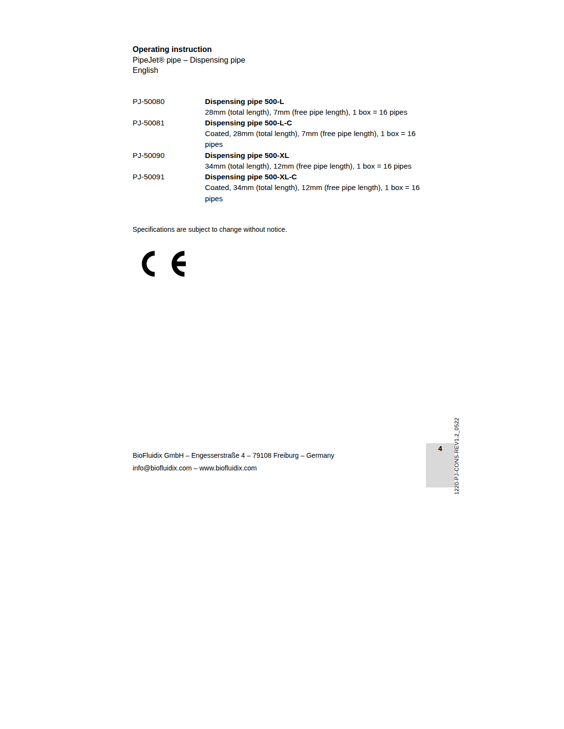Operating instruction
PipeJet® pipe – Dispensing pipe
English
| PJ-50080 | Dispensing pipe 500-L |
| | 28mm (total length), 7mm (free pipe length), 1 box = 16 pipes |
| PJ-50081 | Dispensing pipe 500-L-C |
| | Coated, 28mm (total length), 7mm (free pipe length), 1 box = 16 pipes |
| PJ-50090 | Dispensing pipe 500-XL |
| | 34mm (total length), 12mm (free pipe length), 1 box = 16 pipes |
| PJ-50091 | Dispensing pipe 500-XL-C |
| | Coated, 34mm (total length), 12mm (free pipe length), 1 box = 16 pipes |
Specifications are subject to change without notice.
1220-PJ-CONS-REV1.2_0522
4
BioFluidix GmbH – Engesserstraße 4 – 79108 Freiburg – Germany
info@biofluidix.com – www.biofluidix.com